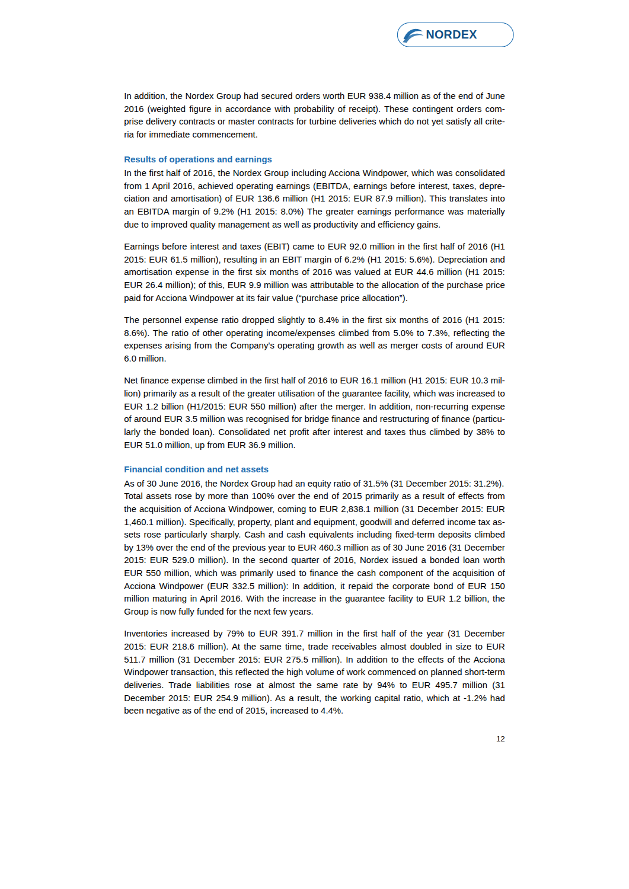NORDEX
In addition, the Nordex Group had secured orders worth EUR 938.4 million as of the end of June 2016 (weighted figure in accordance with probability of receipt). These contingent orders comprise delivery contracts or master contracts for turbine deliveries which do not yet satisfy all criteria for immediate commencement.
Results of operations and earnings
In the first half of 2016, the Nordex Group including Acciona Windpower, which was consolidated from 1 April 2016, achieved operating earnings (EBITDA, earnings before interest, taxes, depreciation and amortisation) of EUR 136.6 million (H1 2015: EUR 87.9 million). This translates into an EBITDA margin of 9.2% (H1 2015: 8.0%) The greater earnings performance was materially due to improved quality management as well as productivity and efficiency gains.
Earnings before interest and taxes (EBIT) came to EUR 92.0 million in the first half of 2016 (H1 2015: EUR 61.5 million), resulting in an EBIT margin of 6.2% (H1 2015: 5.6%). Depreciation and amortisation expense in the first six months of 2016 was valued at EUR 44.6 million (H1 2015: EUR 26.4 million); of this, EUR 9.9 million was attributable to the allocation of the purchase price paid for Acciona Windpower at its fair value (“purchase price allocation”).
The personnel expense ratio dropped slightly to 8.4% in the first six months of 2016 (H1 2015: 8.6%). The ratio of other operating income/expenses climbed from 5.0% to 7.3%, reflecting the expenses arising from the Company’s operating growth as well as merger costs of around EUR 6.0 million.
Net finance expense climbed in the first half of 2016 to EUR 16.1 million (H1 2015: EUR 10.3 million) primarily as a result of the greater utilisation of the guarantee facility, which was increased to EUR 1.2 billion (H1/2015: EUR 550 million) after the merger. In addition, non-recurring expense of around EUR 3.5 million was recognised for bridge finance and restructuring of finance (particularly the bonded loan). Consolidated net profit after interest and taxes thus climbed by 38% to EUR 51.0 million, up from EUR 36.9 million.
Financial condition and net assets
As of 30 June 2016, the Nordex Group had an equity ratio of 31.5% (31 December 2015: 31.2%).
Total assets rose by more than 100% over the end of 2015 primarily as a result of effects from the acquisition of Acciona Windpower, coming to EUR 2,838.1 million (31 December 2015: EUR 1,460.1 million). Specifically, property, plant and equipment, goodwill and deferred income tax assets rose particularly sharply. Cash and cash equivalents including fixed-term deposits climbed by 13% over the end of the previous year to EUR 460.3 million as of 30 June 2016 (31 December 2015: EUR 529.0 million). In the second quarter of 2016, Nordex issued a bonded loan worth EUR 550 million, which was primarily used to finance the cash component of the acquisition of Acciona Windpower (EUR 332.5 million): In addition, it repaid the corporate bond of EUR 150 million maturing in April 2016. With the increase in the guarantee facility to EUR 1.2 billion, the Group is now fully funded for the next few years.
Inventories increased by 79% to EUR 391.7 million in the first half of the year (31 December 2015: EUR 218.6 million). At the same time, trade receivables almost doubled in size to EUR 511.7 million (31 December 2015: EUR 275.5 million). In addition to the effects of the Acciona Windpower transaction, this reflected the high volume of work commenced on planned short-term deliveries. Trade liabilities rose at almost the same rate by 94% to EUR 495.7 million (31 December 2015: EUR 254.9 million). As a result, the working capital ratio, which at -1.2% had been negative as of the end of 2015, increased to 4.4%.
12